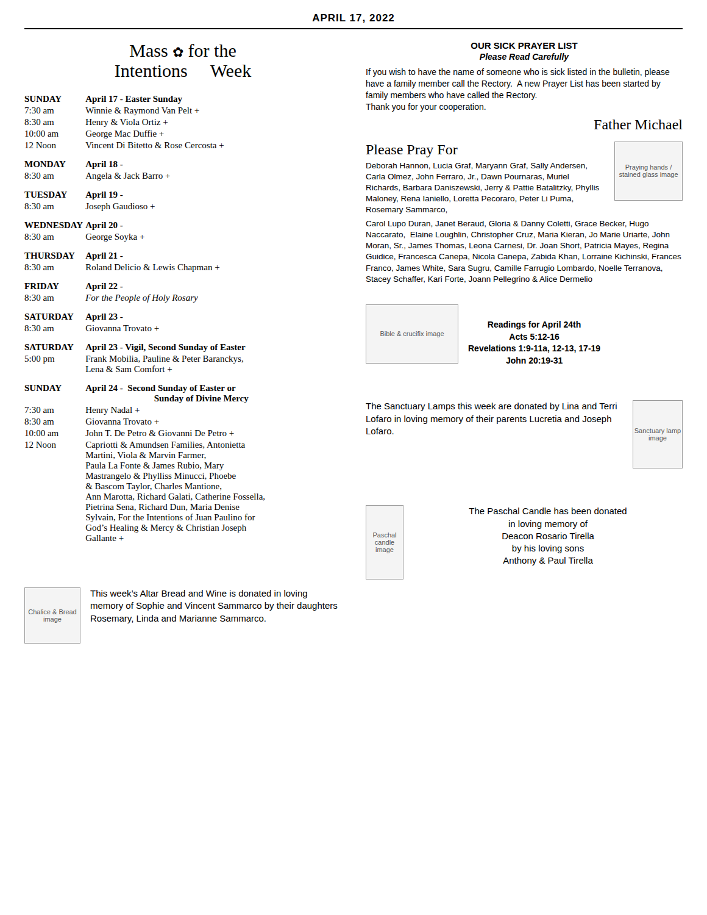APRIL 17, 2022
Mass ✿ for the
Intentions Week
| SUNDAY | April 17 - Easter Sunday |
| 7:30 am | Winnie & Raymond Van Pelt + |
| 8:30 am | Henry & Viola Ortiz + |
| 10:00 am | George Mac Duffie + |
| 12 Noon | Vincent Di Bitetto & Rose Cercosta + |
| MONDAY | April 18 - |
| 8:30 am | Angela & Jack Barro + |
| TUESDAY | April 19 - |
| 8:30 am | Joseph Gaudioso + |
| WEDNESDAY | April 20 - |
| 8:30 am | George Soyka + |
| THURSDAY | April 21 - |
| 8:30 am | Roland Delicio & Lewis Chapman + |
| FRIDAY | April 22 - |
| 8:30 am | For the People of Holy Rosary |
| SATURDAY | April 23 - |
| 8:30 am | Giovanna Trovato + |
| SATURDAY | April 23 - Vigil, Second Sunday of Easter |
| 5:00 pm | Frank Mobilia, Pauline & Peter Baranckys, Lena & Sam Comfort + |
| SUNDAY | April 24 - Second Sunday of Easter or Sunday of Divine Mercy |
| 7:30 am | Henry Nadal + |
| 8:30 am | Giovanna Trovato + |
| 10:00 am | John T. De Petro & Giovanni De Petro + |
| 12 Noon | Capriotti & Amundsen Families, Antonietta Martini, Viola & Marvin Farmer, Paula La Fonte & James Rubio, Mary Mastrangelo & Phylliss Minucci, Phoebe & Bascom Taylor, Charles Mantione, Ann Marotta, Richard Galati, Catherine Fossella, Pietrina Sena, Richard Dun, Maria Denise Sylvain, For the Intentions of Juan Paulino for God’s Healing & Mercy & Christian Joseph Gallante + |
Chalice & Bread image
This week’s Altar Bread and Wine is donated in loving memory of Sophie and Vincent Sammarco by their daughters Rosemary, Linda and Marianne Sammarco.
OUR SICK PRAYER LIST
Please Read Carefully
If you wish to have the name of someone who is sick listed in the bulletin, please have a family member call the Rectory. A new Prayer List has been started by family members who have called the Rectory.
Thank you for your cooperation.
Father Michael
Please Pray For
Deborah Hannon, Lucia Graf, Maryann Graf, Sally Andersen, Carla Olmez, John Ferraro, Jr., Dawn Pournaras, Muriel Richards, Barbara Daniszewski, Jerry & Pattie Batalitzky, Phyllis Maloney, Rena Ianiello, Loretta Pecoraro, Peter Li Puma, Rosemary Sammarco,
Praying hands / stained glass image
Carol Lupo Duran, Janet Beraud, Gloria & Danny Coletti, Grace Becker, Hugo Naccarato, Elaine Loughlin, Christopher Cruz, Maria Kieran, Jo Marie Uriarte, John Moran, Sr., James Thomas, Leona Carnesi, Dr. Joan Short, Patricia Mayes, Regina Guidice, Francesca Canepa, Nicola Canepa, Zabida Khan, Lorraine Kichinski, Frances Franco, James White, Sara Sugru, Camille Farrugio Lombardo, Noelle Terranova, Stacey Schaffer, Kari Forte, Joann Pellegrino & Alice Dermelio
Bible & crucifix image
Readings for April 24th
Acts 5:12-16
Revelations 1:9-11a, 12-13, 17-19
John 20:19-31
The Sanctuary Lamps this week are donated by Lina and Terri Lofaro in loving memory of their parents Lucretia and Joseph Lofaro.
Sanctuary lamp image
Paschal candle image
The Paschal Candle has been donated
in loving memory of
Deacon Rosario Tirella
by his loving sons
Anthony & Paul Tirella